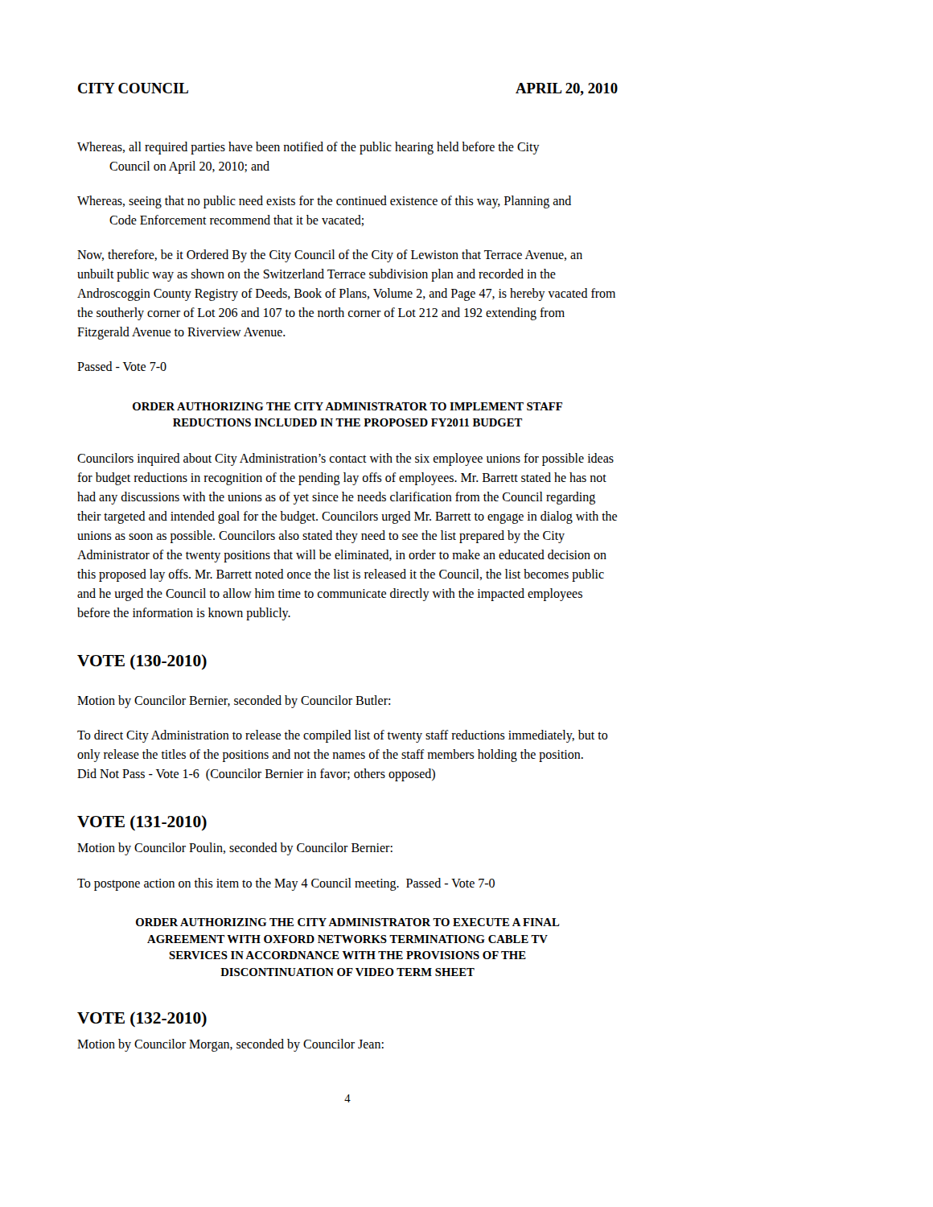CITY COUNCIL APRIL 20, 2010
Whereas, all required parties have been notified of the public hearing held before the City Council on April 20, 2010; and
Whereas, seeing that no public need exists for the continued existence of this way, Planning and Code Enforcement recommend that it be vacated;
Now, therefore, be it Ordered By the City Council of the City of Lewiston that Terrace Avenue, an unbuilt public way as shown on the Switzerland Terrace subdivision plan and recorded in the Androscoggin County Registry of Deeds, Book of Plans, Volume 2, and Page 47, is hereby vacated from the southerly corner of Lot 206 and 107 to the north corner of Lot 212 and 192 extending from Fitzgerald Avenue to Riverview Avenue.
Passed - Vote 7-0
ORDER AUTHORIZING THE CITY ADMINISTRATOR TO IMPLEMENT STAFF
REDUCTIONS INCLUDED IN THE PROPOSED FY2011 BUDGET
Councilors inquired about City Administration’s contact with the six employee unions for possible ideas for budget reductions in recognition of the pending lay offs of employees. Mr. Barrett stated he has not had any discussions with the unions as of yet since he needs clarification from the Council regarding their targeted and intended goal for the budget. Councilors urged Mr. Barrett to engage in dialog with the unions as soon as possible. Councilors also stated they need to see the list prepared by the City Administrator of the twenty positions that will be eliminated, in order to make an educated decision on this proposed lay offs. Mr. Barrett noted once the list is released it the Council, the list becomes public and he urged the Council to allow him time to communicate directly with the impacted employees before the information is known publicly.
VOTE (130-2010)
Motion by Councilor Bernier, seconded by Councilor Butler:
To direct City Administration to release the compiled list of twenty staff reductions immediately, but to only release the titles of the positions and not the names of the staff members holding the position. Did Not Pass - Vote 1-6 (Councilor Bernier in favor; others opposed)
VOTE (131-2010)
Motion by Councilor Poulin, seconded by Councilor Bernier:
To postpone action on this item to the May 4 Council meeting. Passed - Vote 7-0
ORDER AUTHORIZING THE CITY ADMINISTRATOR TO EXECUTE A FINAL
AGREEMENT WITH OXFORD NETWORKS TERMINATIONG CABLE TV
SERVICES IN ACCORDNANCE WITH THE PROVISIONS OF THE
DISCONTINUATION OF VIDEO TERM SHEET
VOTE (132-2010)
Motion by Councilor Morgan, seconded by Councilor Jean:
4